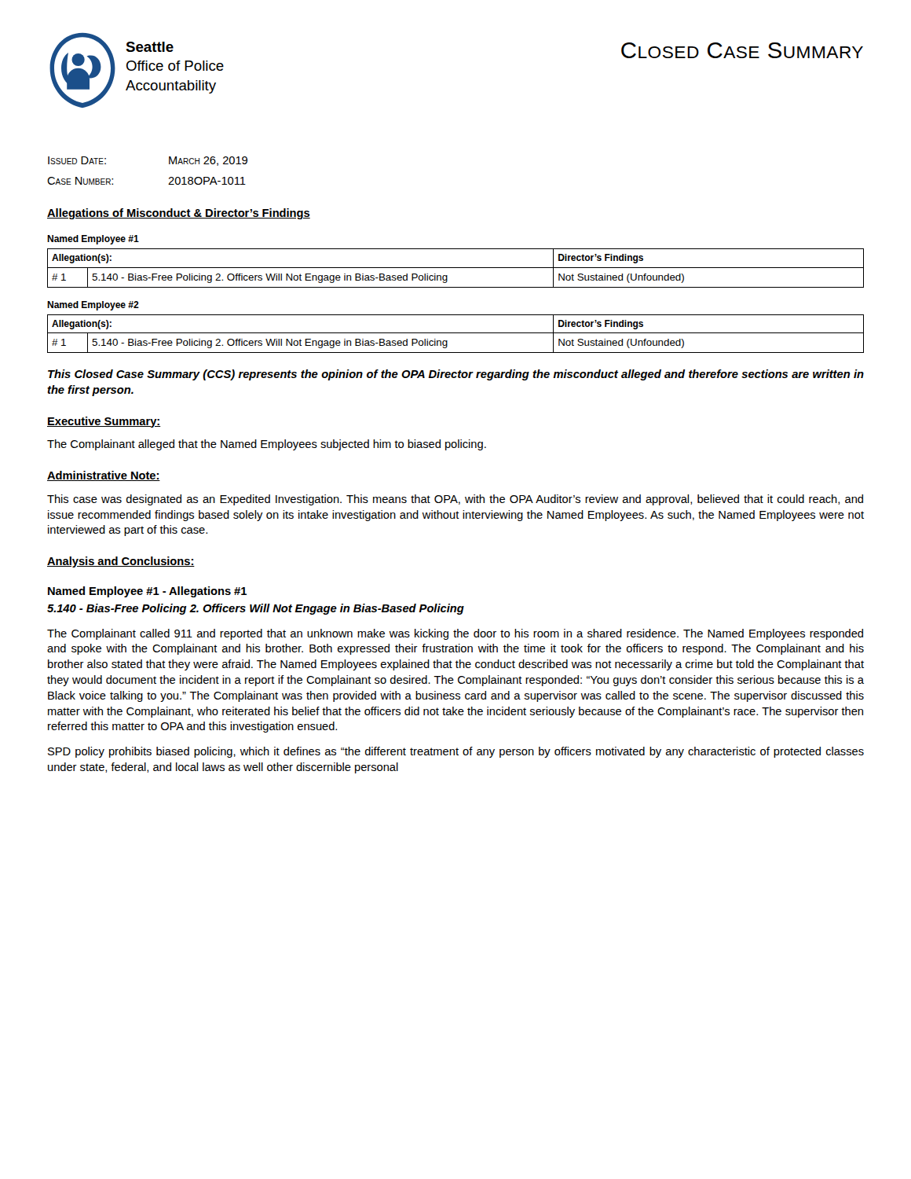Seattle
Office of Police
Accountability
CLOSED CASE SUMMARY
Issued Date: March 26, 2019
Case Number: 2018OPA-1011
Allegations of Misconduct & Director’s Findings
Named Employee #1
| Allegation(s): | Director’s Findings |
| --- | --- |
| # 1 | 5.140 - Bias-Free Policing 2. Officers Will Not Engage in Bias-Based Policing | Not Sustained (Unfounded) |
Named Employee #2
| Allegation(s): | Director’s Findings |
| --- | --- |
| # 1 | 5.140 - Bias-Free Policing 2. Officers Will Not Engage in Bias-Based Policing | Not Sustained (Unfounded) |
This Closed Case Summary (CCS) represents the opinion of the OPA Director regarding the misconduct alleged and therefore sections are written in the first person.
Executive Summary:
The Complainant alleged that the Named Employees subjected him to biased policing.
Administrative Note:
This case was designated as an Expedited Investigation. This means that OPA, with the OPA Auditor’s review and approval, believed that it could reach, and issue recommended findings based solely on its intake investigation and without interviewing the Named Employees. As such, the Named Employees were not interviewed as part of this case.
Analysis and Conclusions:
Named Employee #1 - Allegations #1
5.140 - Bias-Free Policing 2. Officers Will Not Engage in Bias-Based Policing
The Complainant called 911 and reported that an unknown make was kicking the door to his room in a shared residence. The Named Employees responded and spoke with the Complainant and his brother. Both expressed their frustration with the time it took for the officers to respond. The Complainant and his brother also stated that they were afraid. The Named Employees explained that the conduct described was not necessarily a crime but told the Complainant that they would document the incident in a report if the Complainant so desired. The Complainant responded: “You guys don’t consider this serious because this is a Black voice talking to you.” The Complainant was then provided with a business card and a supervisor was called to the scene. The supervisor discussed this matter with the Complainant, who reiterated his belief that the officers did not take the incident seriously because of the Complainant’s race. The supervisor then referred this matter to OPA and this investigation ensued.
SPD policy prohibits biased policing, which it defines as “the different treatment of any person by officers motivated by any characteristic of protected classes under state, federal, and local laws as well other discernible personal